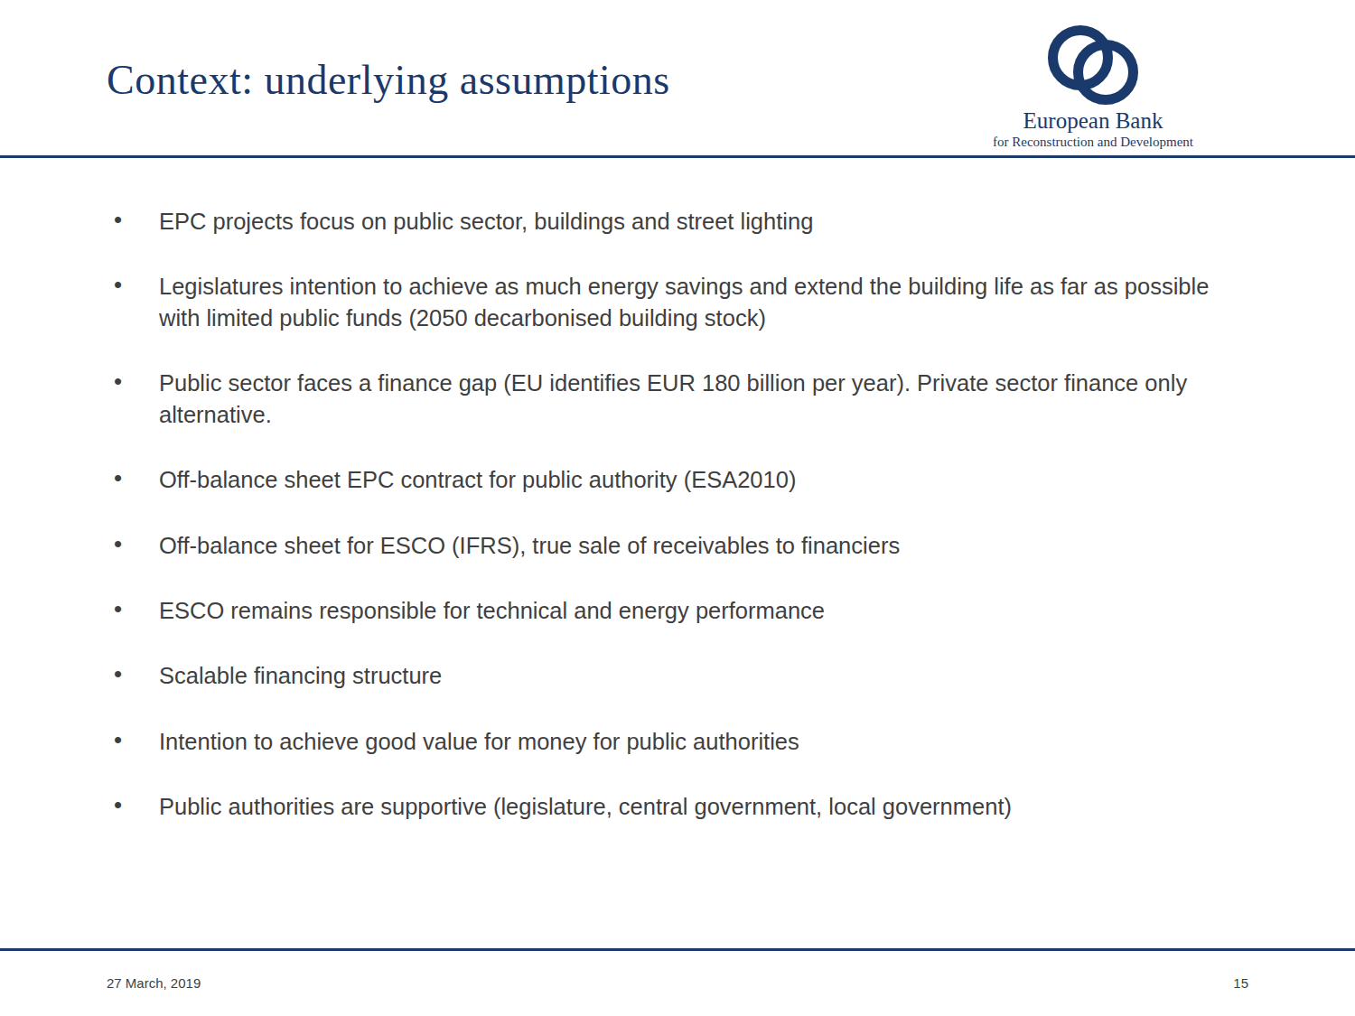Context: underlying assumptions
European Bank
for Reconstruction and Development
EPC projects focus on public sector, buildings and street lighting
Legislatures intention to achieve as much energy savings and extend the building life as far as possible with limited public funds (2050 decarbonised building stock)
Public sector faces a finance gap (EU identifies EUR 180 billion per year). Private sector finance only alternative.
Off-balance sheet EPC contract for public authority (ESA2010)
Off-balance sheet for ESCO (IFRS), true sale of receivables to financiers
ESCO remains responsible for technical and energy performance
Scalable financing structure
Intention to achieve good value for money for public authorities
Public authorities are supportive (legislature, central government, local government)
27 March, 2019
15